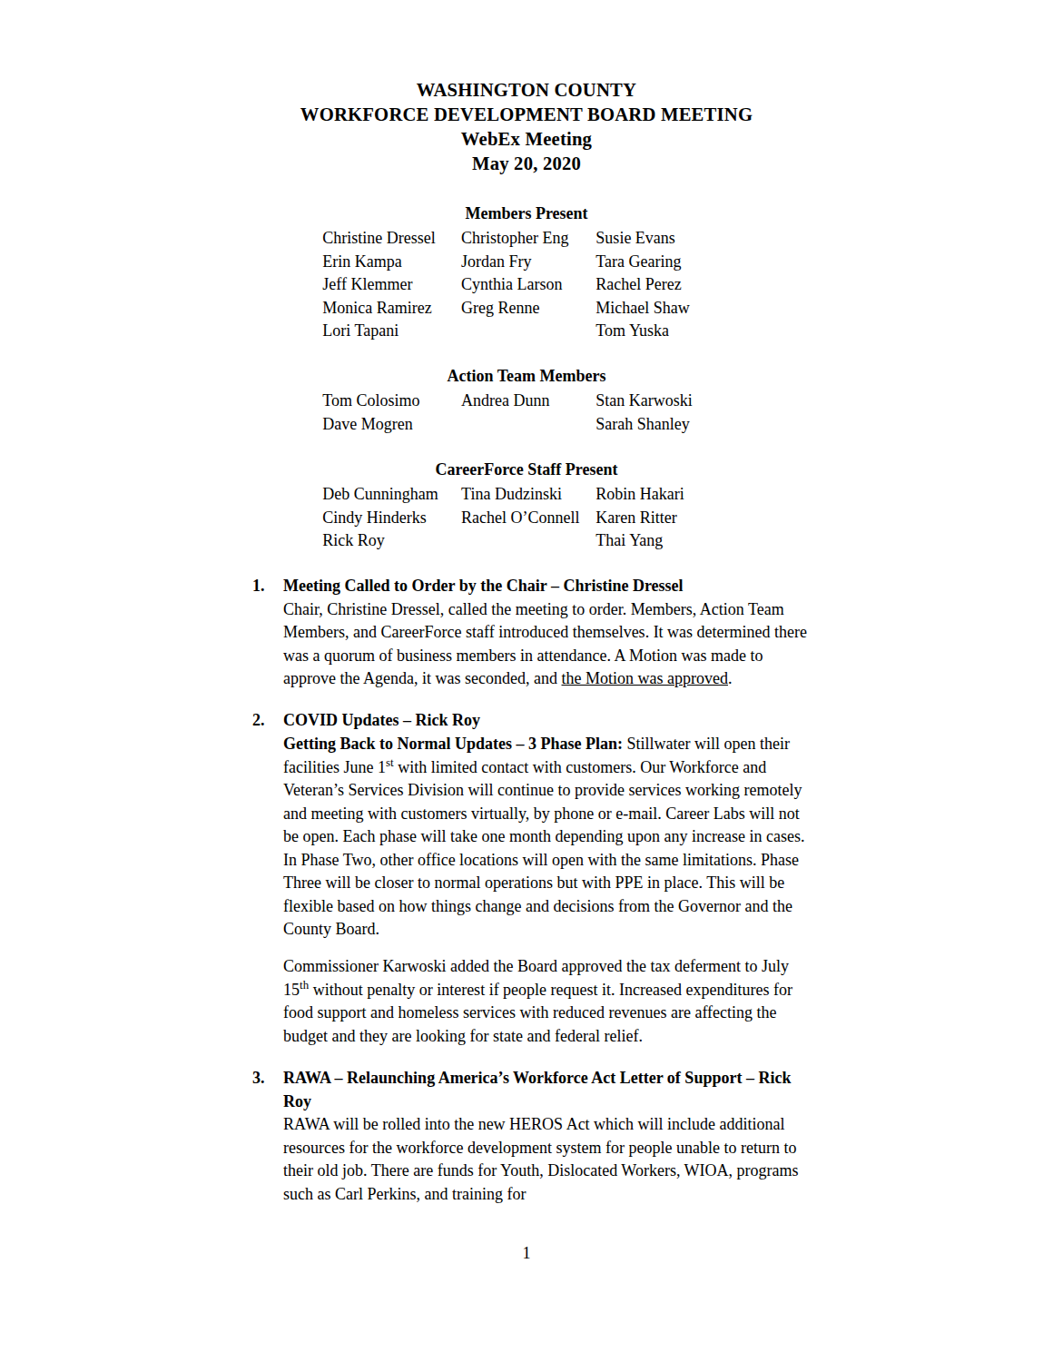WASHINGTON COUNTY
WORKFORCE DEVELOPMENT BOARD MEETING
WebEx Meeting
May 20, 2020
Members Present
| Christine Dressel | Christopher Eng | Susie Evans |
| Erin Kampa | Jordan Fry | Tara Gearing |
| Jeff Klemmer | Cynthia Larson | Rachel Perez |
| Monica Ramirez | Greg Renne | Michael Shaw |
| Lori Tapani | | Tom Yuska |
Action Team Members
| Tom Colosimo | Andrea Dunn | Stan Karwoski |
| Dave Mogren | | Sarah Shanley |
CareerForce Staff Present
| Deb Cunningham | Tina Dudzinski | Robin Hakari |
| Cindy Hinderks | Rachel O’Connell | Karen Ritter |
| Rick Roy | | Thai Yang |
Meeting Called to Order by the Chair – Christine Dressel
Chair, Christine Dressel, called the meeting to order. Members, Action Team Members, and CareerForce staff introduced themselves. It was determined there was a quorum of business members in attendance. A Motion was made to approve the Agenda, it was seconded, and the Motion was approved.
COVID Updates – Rick Roy
Getting Back to Normal Updates – 3 Phase Plan: Stillwater will open their facilities June 1st with limited contact with customers. Our Workforce and Veteran’s Services Division will continue to provide services working remotely and meeting with customers virtually, by phone or e-mail. Career Labs will not be open. Each phase will take one month depending upon any increase in cases. In Phase Two, other office locations will open with the same limitations. Phase Three will be closer to normal operations but with PPE in place. This will be flexible based on how things change and decisions from the Governor and the County Board.
Commissioner Karwoski added the Board approved the tax deferment to July 15th without penalty or interest if people request it. Increased expenditures for food support and homeless services with reduced revenues are affecting the budget and they are looking for state and federal relief.
RAWA – Relaunching America’s Workforce Act Letter of Support – Rick Roy
RAWA will be rolled into the new HEROS Act which will include additional resources for the workforce development system for people unable to return to their old job. There are funds for Youth, Dislocated Workers, WIOA, programs such as Carl Perkins, and training for
1